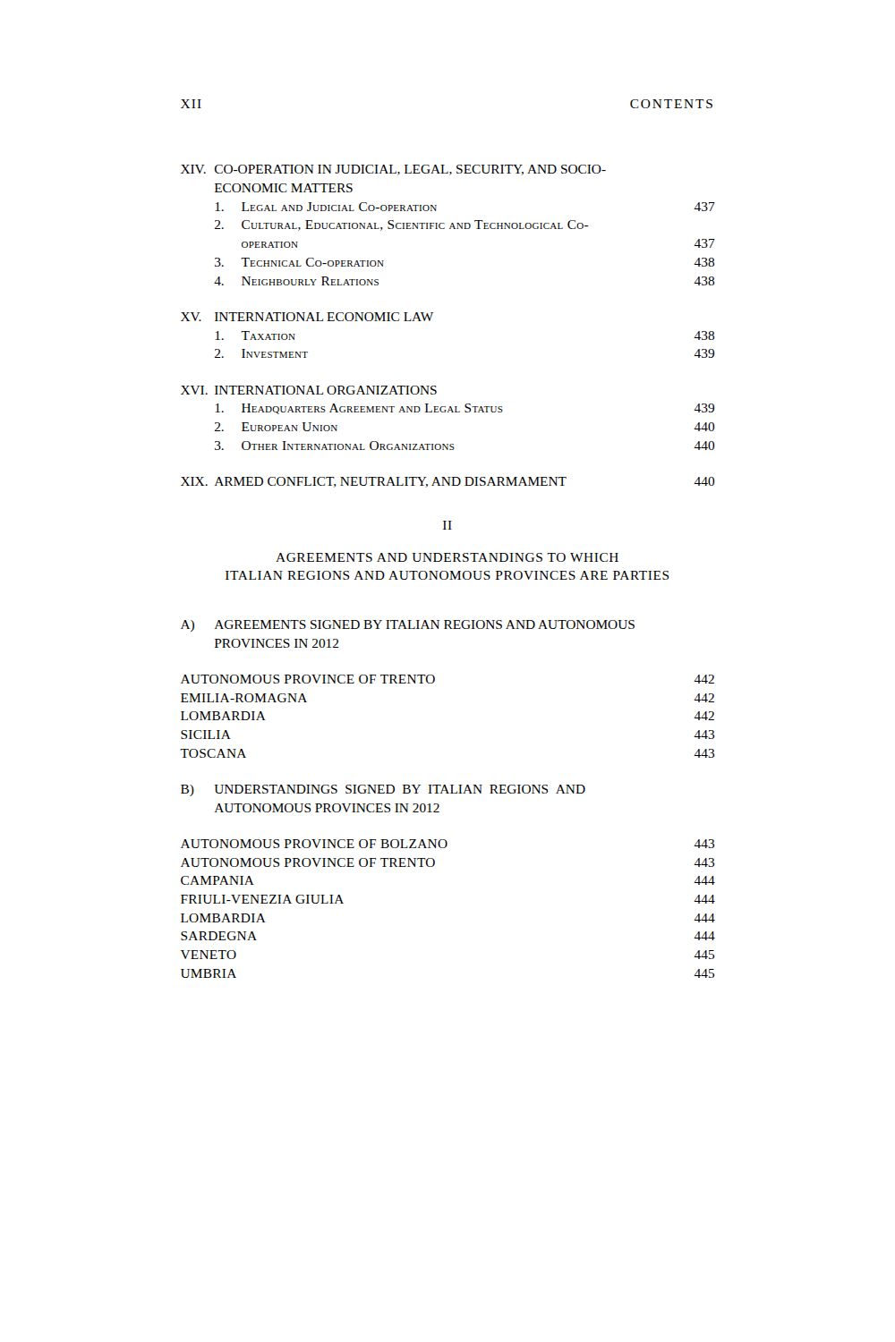XII CONTENTS
| XIV. | CO-OPERATION IN JUDICIAL, LEGAL, SECURITY, AND SOCIO- ECONOMIC MATTERS | |
| | 1. | Legal and Judicial Co-operation | 437 |
| | 2. | Cultural, Educational, Scientific and Technological Co- operation | 437 |
| | 3. | Technical Co-operation | 438 |
| | 4. | Neighbourly Relations | 438 |
| XV. | INTERNATIONAL ECONOMIC LAW | |
| | 1. | Taxation | 438 |
| | 2. | Investment | 439 |
| XVI. | INTERNATIONAL ORGANIZATIONS | |
| | 1. | Headquarters Agreement and Legal Status | 439 |
| | 2. | European Union | 440 |
| | 3. | Other International Organizations | 440 |
| XIX. | ARMED CONFLICT, NEUTRALITY, AND DISARMAMENT | 440 |
II
AGREEMENTS AND UNDERSTANDINGS TO WHICH
ITALIAN REGIONS AND AUTONOMOUS PROVINCES ARE PARTIES
| A) | AGREEMENTS SIGNED BY ITALIAN REGIONS AND AUTONOMOUS PROVINCES IN 2012 | |
| AUTONOMOUS PROVINCE OF TRENTO | 442 |
| EMILIA-ROMAGNA | 442 |
| LOMBARDIA | 442 |
| SICILIA | 443 |
| TOSCANA | 443 |
| B) | UNDERSTANDINGS SIGNED BY ITALIAN REGIONS AND AUTONOMOUS PROVINCES IN 2012 | |
| AUTONOMOUS PROVINCE OF BOLZANO | 443 |
| AUTONOMOUS PROVINCE OF TRENTO | 443 |
| CAMPANIA | 444 |
| FRIULI-VENEZIA GIULIA | 444 |
| LOMBARDIA | 444 |
| SARDEGNA | 444 |
| VENETO | 445 |
| UMBRIA | 445 |